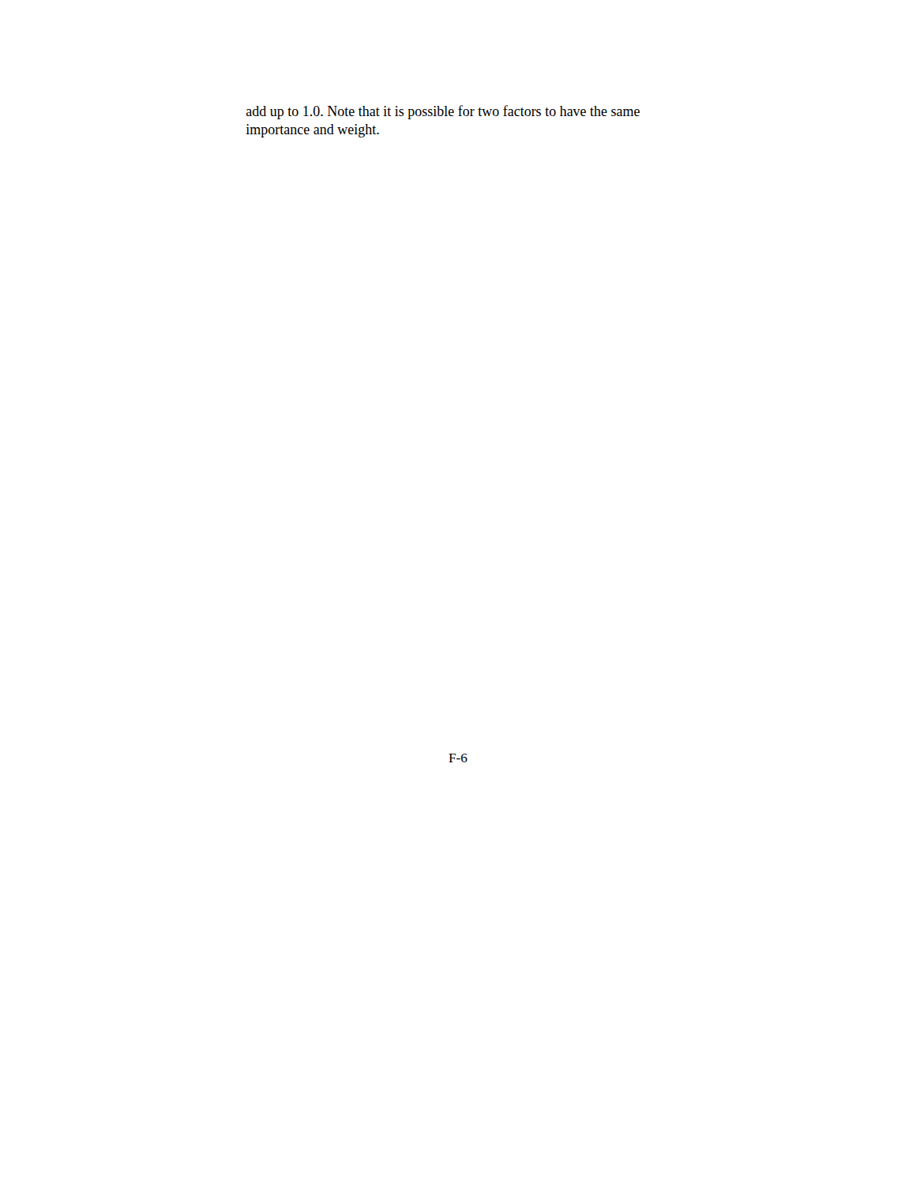add up to 1.0. Note that it is possible for two factors to have the same importance and weight.
F-6